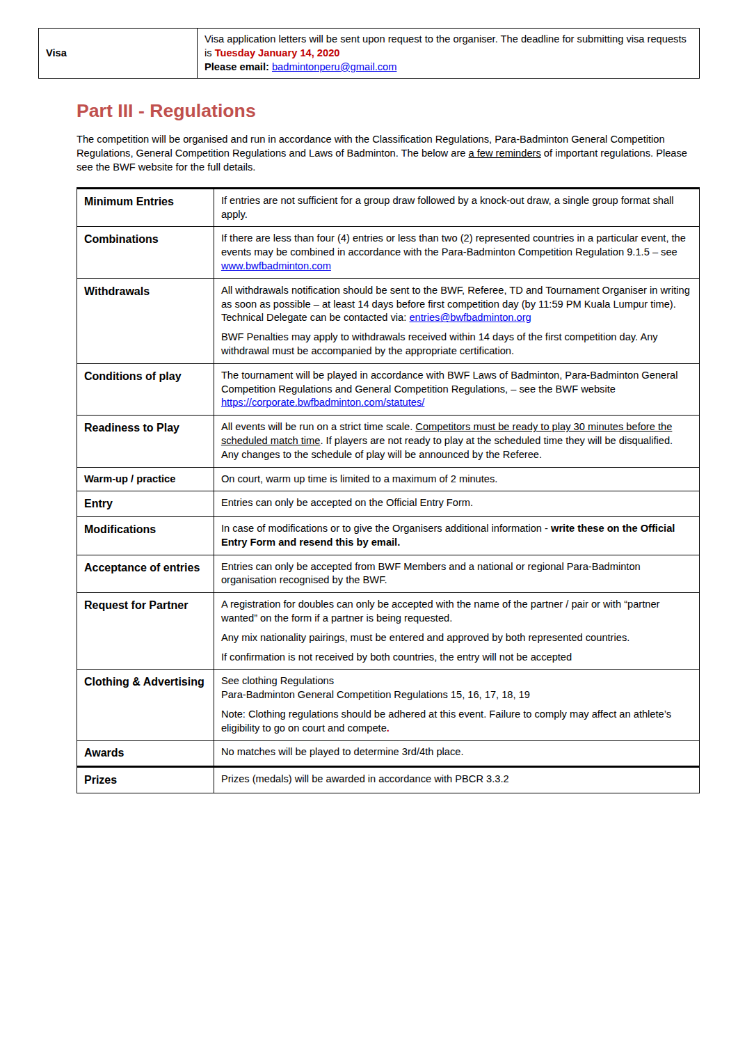| Visa | Visa application letters will be sent upon request to the organiser. The deadline for submitting visa requests is Tuesday January 14, 2020 Please email: badmintonperu@gmail.com |
Part III - Regulations
The competition will be organised and run in accordance with the Classification Regulations, Para-Badminton General Competition Regulations, General Competition Regulations and Laws of Badminton. The below are a few reminders of important regulations. Please see the BWF website for the full details.
| Minimum Entries | If entries are not sufficient for a group draw followed by a knock-out draw, a single group format shall apply. |
| Combinations | If there are less than four (4) entries or less than two (2) represented countries in a particular event, the events may be combined in accordance with the Para-Badminton Competition Regulation 9.1.5 – see www.bwfbadminton.com |
| Withdrawals | All withdrawals notification should be sent to the BWF, Referee, TD and Tournament Organiser in writing as soon as possible – at least 14 days before first competition day (by 11:59 PM Kuala Lumpur time). Technical Delegate can be contacted via: entries@bwfbadminton.org BWF Penalties may apply to withdrawals received within 14 days of the first competition day. Any withdrawal must be accompanied by the appropriate certification. |
| Conditions of play | The tournament will be played in accordance with BWF Laws of Badminton, Para-Badminton General Competition Regulations and General Competition Regulations, – see the BWF website https://corporate.bwfbadminton.com/statutes/ |
| Readiness to Play | All events will be run on a strict time scale. Competitors must be ready to play 30 minutes before the scheduled match time . If players are not ready to play at the scheduled time they will be disqualified. Any changes to the schedule of play will be announced by the Referee. |
| Warm-up / practice | On court, warm up time is limited to a maximum of 2 minutes. |
| Entry | Entries can only be accepted on the Official Entry Form. |
| Modifications | In case of modifications or to give the Organisers additional information - write these on the Official Entry Form and resend this by email. |
| Acceptance of entries | Entries can only be accepted from BWF Members and a national or regional Para-Badminton organisation recognised by the BWF. |
| Request for Partner | A registration for doubles can only be accepted with the name of the partner / pair or with “partner wanted” on the form if a partner is being requested. Any mix nationality pairings, must be entered and approved by both represented countries. If confirmation is not received by both countries, the entry will not be accepted |
| Clothing & Advertising | See clothing Regulations Para-Badminton General Competition Regulations 15, 16, 17, 18, 19 Note: Clothing regulations should be adhered at this event. Failure to comply may affect an athlete’s eligibility to go on court and compete . |
| Awards | No matches will be played to determine 3rd/4th place. |
| Prizes | Prizes (medals) will be awarded in accordance with PBCR 3.3.2 |